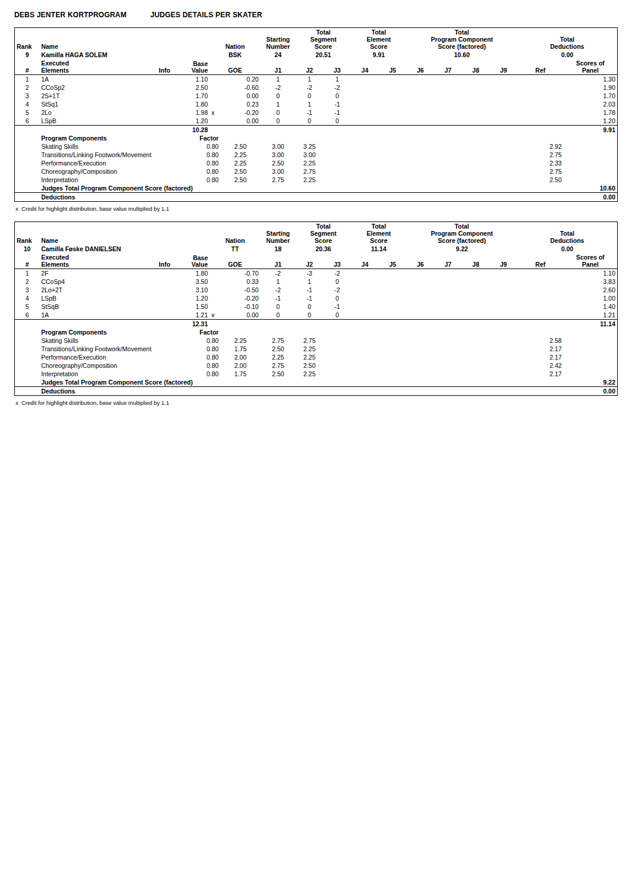DEBS JENTER KORTPROGRAM JUDGES DETAILS PER SKATER
| Rank | Name | | Nation | Starting Number | Total Segment Score | Total Element Score | Total Program Component Score (factored) | Total Deductions |
| 9 | Kamilla HAGA SOLEM | | BSK | 24 | 20.51 | 9.91 | 10.60 | 0.00 |
| # | Executed Elements | Info | Base Value | GOE | J1 | J2 | J3 | J4 | J5 | J6 | J7 | J8 | J9 | Ref | Scores of Panel |
| 1 | 1A | | 1.10 | 0.20 | 1 | 1 | 1 | | | | | | | | 1.30 |
| 2 | CCoSp2 | | 2.50 | -0.60 | -2 | -2 | -2 | | | | | | | | 1.90 |
| 3 | 2S+1T | | 1.70 | 0.00 | 0 | 0 | 0 | | | | | | | | 1.70 |
| 4 | StSq1 | | 1.80 | 0.23 | 1 | 1 | -1 | | | | | | | | 2.03 |
| 5 | 2Lo | | 1.98 | x | -0.20 | 0 | -1 | -1 | | | | | | | | 1.78 |
| 6 | LSpB | | 1.20 | 0.00 | 0 | 0 | 0 | | | | | | | | 1.20 |
| | | | 10.28 | | | 9.91 |
| | Program Components | | Factor | |
| | Skating Skills | | 0.80 | 2.50 | 3.00 | 3.25 | | | | | | | | 2.92 |
| | Transitions/Linking Footwork/Movement | | 0.80 | 2.25 | 3.00 | 3.00 | | | | | | | | 2.75 |
| | Performance/Execution | | 0.80 | 2.25 | 2.50 | 2.25 | | | | | | | | 2.33 |
| | Choreography/Composition | | 0.80 | 2.50 | 3.00 | 2.75 | | | | | | | | 2.75 |
| | Interpretation | | 0.80 | 2.50 | 2.75 | 2.25 | | | | | | | | 2.50 |
| | Judges Total Program Component Score (factored) | | 10.60 |
| | Deductions | | 0.00 |
x Credit for highlight distribution, base value multiplied by 1.1
| Rank | Name | | Nation | Starting Number | Total Segment Score | Total Element Score | Total Program Component Score (factored) | Total Deductions |
| 10 | Camilla Føske DANIELSEN | | TT | 18 | 20.36 | 11.14 | 9.22 | 0.00 |
| # | Executed Elements | Info | Base Value | GOE | J1 | J2 | J3 | J4 | J5 | J6 | J7 | J8 | J9 | Ref | Scores of Panel |
| 1 | 2F | | 1.80 | -0.70 | -2 | -3 | -2 | | | | | | | | 1.10 |
| 2 | CCoSp4 | | 3.50 | 0.33 | 1 | 1 | 0 | | | | | | | | 3.83 |
| 3 | 2Lo+2T | | 3.10 | -0.50 | -2 | -1 | -2 | | | | | | | | 2.60 |
| 4 | LSpB | | 1.20 | -0.20 | -1 | -1 | 0 | | | | | | | | 1.00 |
| 5 | StSqB | | 1.50 | -0.10 | 0 | 0 | -1 | | | | | | | | 1.40 |
| 6 | 1A | | 1.21 | x | 0.00 | 0 | 0 | 0 | | | | | | | | 1.21 |
| | | | 12.31 | | | 11.14 |
| | Program Components | | Factor | |
| | Skating Skills | | 0.80 | 2.25 | 2.75 | 2.75 | | | | | | | | 2.58 |
| | Transitions/Linking Footwork/Movement | | 0.80 | 1.75 | 2.50 | 2.25 | | | | | | | | 2.17 |
| | Performance/Execution | | 0.80 | 2.00 | 2.25 | 2.25 | | | | | | | | 2.17 |
| | Choreography/Composition | | 0.80 | 2.00 | 2.75 | 2.50 | | | | | | | | 2.42 |
| | Interpretation | | 0.80 | 1.75 | 2.50 | 2.25 | | | | | | | | 2.17 |
| | Judges Total Program Component Score (factored) | | 9.22 |
| | Deductions | | 0.00 |
x Credit for highlight distribution, base value multiplied by 1.1